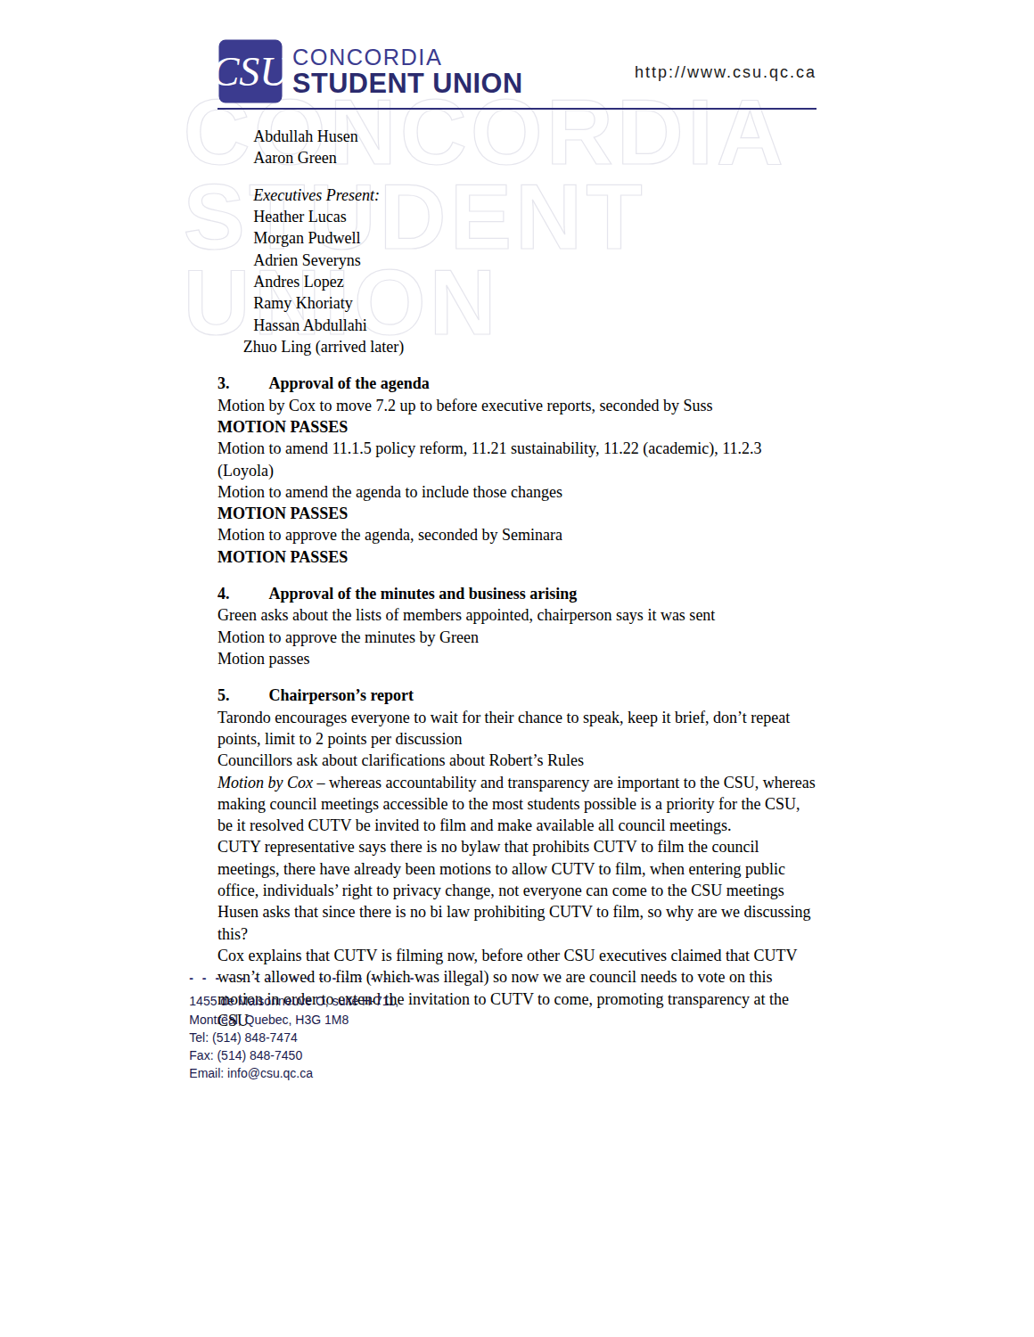CONCORDIA
STUDENT
UNION
CSU
CONCORDIA
STUDENT UNION
http://www.csu.qc.ca
Abdullah Husen
Aaron Green
Executives Present:
Heather Lucas
Morgan Pudwell
Adrien Severyns
Andres Lopez
Ramy Khoriaty
Hassan Abdullahi
Zhuo Ling (arrived later)
3. Approval of the agenda
Motion by Cox to move 7.2 up to before executive reports, seconded by Suss
MOTION PASSES
Motion to amend 11.1.5 policy reform, 11.21 sustainability, 11.22 (academic), 11.2.3 (Loyola)
Motion to amend the agenda to include those changes
MOTION PASSES
Motion to approve the agenda, seconded by Seminara
MOTION PASSES
4. Approval of the minutes and business arising
Green asks about the lists of members appointed, chairperson says it was sent
Motion to approve the minutes by Green
Motion passes
5. Chairperson’s report
Tarondo encourages everyone to wait for their chance to speak, keep it brief, don’t repeat points, limit to 2 points per discussion
Councillors ask about clarifications about Robert’s Rules
Motion by Cox – whereas accountability and transparency are important to the CSU, whereas making council meetings accessible to the most students possible is a priority for the CSU, be it resolved CUTV be invited to film and make available all council meetings.
CUTY representative says there is no bylaw that prohibits CUTV to film the council meetings, there have already been motions to allow CUTV to film, when entering public office, individuals’ right to privacy change, not everyone can come to the CSU meetings
Husen asks that since there is no bi law prohibiting CUTV to film, so why are we discussing this?
Cox explains that CUTV is filming now, before other CSU executives claimed that CUTV wasn’t allowed to film (which was illegal) so now we are council needs to vote on this motion in order to extend the invitation to CUTV to come, promoting transparency at the CSU
- - - - - - - - - - - - - - - - - -
1455 de Maisonneuve O, suite H-711,
Montréal, Quebec, H3G 1M8
Tel: (514) 848-7474
Fax: (514) 848-7450
Email: info@csu.qc.ca